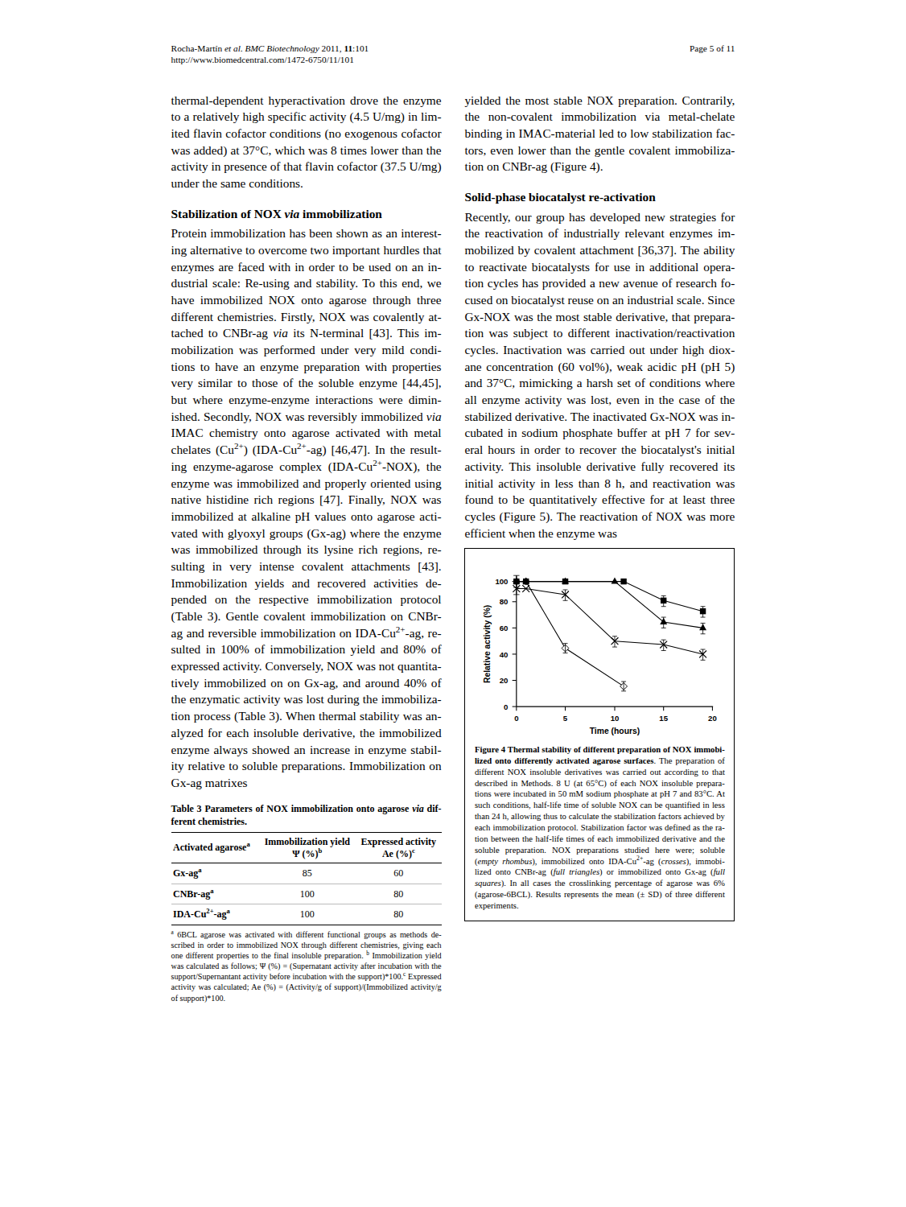Rocha-Martín et al. BMC Biotechnology 2011, 11:101
http://www.biomedcentral.com/1472-6750/11/101
Page 5 of 11
thermal-dependent hyperactivation drove the enzyme to a relatively high specific activity (4.5 U/mg) in limited flavin cofactor conditions (no exogenous cofactor was added) at 37°C, which was 8 times lower than the activity in presence of that flavin cofactor (37.5 U/mg) under the same conditions.
Stabilization of NOX via immobilization
Protein immobilization has been shown as an interesting alternative to overcome two important hurdles that enzymes are faced with in order to be used on an industrial scale: Re-using and stability. To this end, we have immobilized NOX onto agarose through three different chemistries. Firstly, NOX was covalently attached to CNBr-ag via its N-terminal [43]. This immobilization was performed under very mild conditions to have an enzyme preparation with properties very similar to those of the soluble enzyme [44,45], but where enzyme-enzyme interactions were diminished. Secondly, NOX was reversibly immobilized via IMAC chemistry onto agarose activated with metal chelates (Cu2+) (IDA-Cu2+-ag) [46,47]. In the resulting enzyme-agarose complex (IDA-Cu2+-NOX), the enzyme was immobilized and properly oriented using native histidine rich regions [47]. Finally, NOX was immobilized at alkaline pH values onto agarose activated with glyoxyl groups (Gx-ag) where the enzyme was immobilized through its lysine rich regions, resulting in very intense covalent attachments [43]. Immobilization yields and recovered activities depended on the respective immobilization protocol (Table 3). Gentle covalent immobilization on CNBr-ag and reversible immobilization on IDA-Cu2+-ag, resulted in 100% of immobilization yield and 80% of expressed activity. Conversely, NOX was not quantitatively immobilized on on Gx-ag, and around 40% of the enzymatic activity was lost during the immobilization process (Table 3). When thermal stability was analyzed for each insoluble derivative, the immobilized enzyme always showed an increase in enzyme stability relative to soluble preparations. Immobilization on Gx-ag matrixes
Table 3 Parameters of NOX immobilization onto agarose via different chemistries.
| Activated agarose a | Immobilization yield Ψ (%) b | Expressed activity Ae (%) c |
| --- | --- | --- |
| Gx-ag a | 85 | 60 |
| CNBr-ag a | 100 | 80 |
| IDA-Cu 2+ -ag a | 100 | 80 |
a 6BCL agarose was activated with different functional groups as methods described in order to immobilized NOX through different chemistries, giving each one different properties to the final insoluble preparation. b Immobilization yield was calculated as follows; Ψ (%) = (Supernatant activity after incubation with the support/Supernantant activity before incubation with the support)*100.c Expressed activity was calculated; Ae (%) = (Activity/g of support)/(Immobilized activity/g of support)*100.
yielded the most stable NOX preparation. Contrarily, the non-covalent immobilization via metal-chelate binding in IMAC-material led to low stabilization factors, even lower than the gentle covalent immobilization on CNBr-ag (Figure 4).
Solid-phase biocatalyst re-activation
Recently, our group has developed new strategies for the reactivation of industrially relevant enzymes immobilized by covalent attachment [36,37]. The ability to reactivate biocatalysts for use in additional operation cycles has provided a new avenue of research focused on biocatalyst reuse on an industrial scale. Since Gx-NOX was the most stable derivative, that preparation was subject to different inactivation/reactivation cycles. Inactivation was carried out under high dioxane concentration (60 vol%), weak acidic pH (pH 5) and 37°C, mimicking a harsh set of conditions where all enzyme activity was lost, even in the case of the stabilized derivative. The inactivated Gx-NOX was incubated in sodium phosphate buffer at pH 7 for several hours in order to recover the biocatalyst's initial activity. This insoluble derivative fully recovered its initial activity in less than 8 h, and reactivation was found to be quantitatively effective for at least three cycles (Figure 5). The reactivation of NOX was more efficient when the enzyme was
0 20 40 60 80 100 0 5 10 15 20 Time (hours) Relative activity (%)
Figure 4 Thermal stability of different preparation of NOX immobilized onto differently activated agarose surfaces. The preparation of different NOX insoluble derivatives was carried out according to that described in Methods. 8 U (at 65°C) of each NOX insoluble preparations were incubated in 50 mM sodium phosphate at pH 7 and 83°C. At such conditions, half-life time of soluble NOX can be quantified in less than 24 h, allowing thus to calculate the stabilization factors achieved by each immobilization protocol. Stabilization factor was defined as the ration between the half-life times of each immobilized derivative and the soluble preparation. NOX preparations studied here were; soluble (empty rhombus), immobilized onto IDA-Cu2+-ag (crosses), immobilized onto CNBr-ag (full triangles) or immobilized onto Gx-ag (full squares). In all cases the crosslinking percentage of agarose was 6% (agarose-6BCL). Results represents the mean (± SD) of three different experiments.